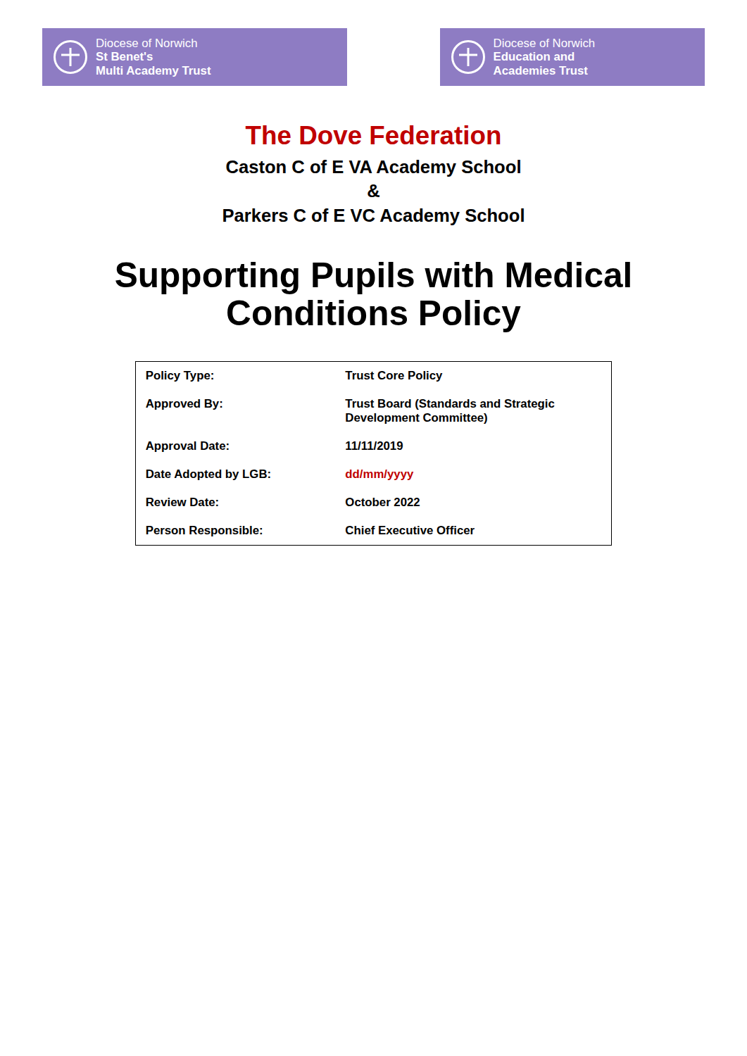Diocese of Norwich
St Benet's
Multi Academy Trust
Diocese of Norwich
Education and
Academies Trust
The Dove Federation
Caston C of E VA Academy School
&
Parkers C of E VC Academy School
Supporting Pupils with Medical Conditions Policy
| Policy Type: | Trust Core Policy |
| Approved By: | Trust Board (Standards and Strategic Development Committee) |
| Approval Date: | 11/11/2019 |
| Date Adopted by LGB: | dd/mm/yyyy |
| Review Date: | October 2022 |
| Person Responsible: | Chief Executive Officer |